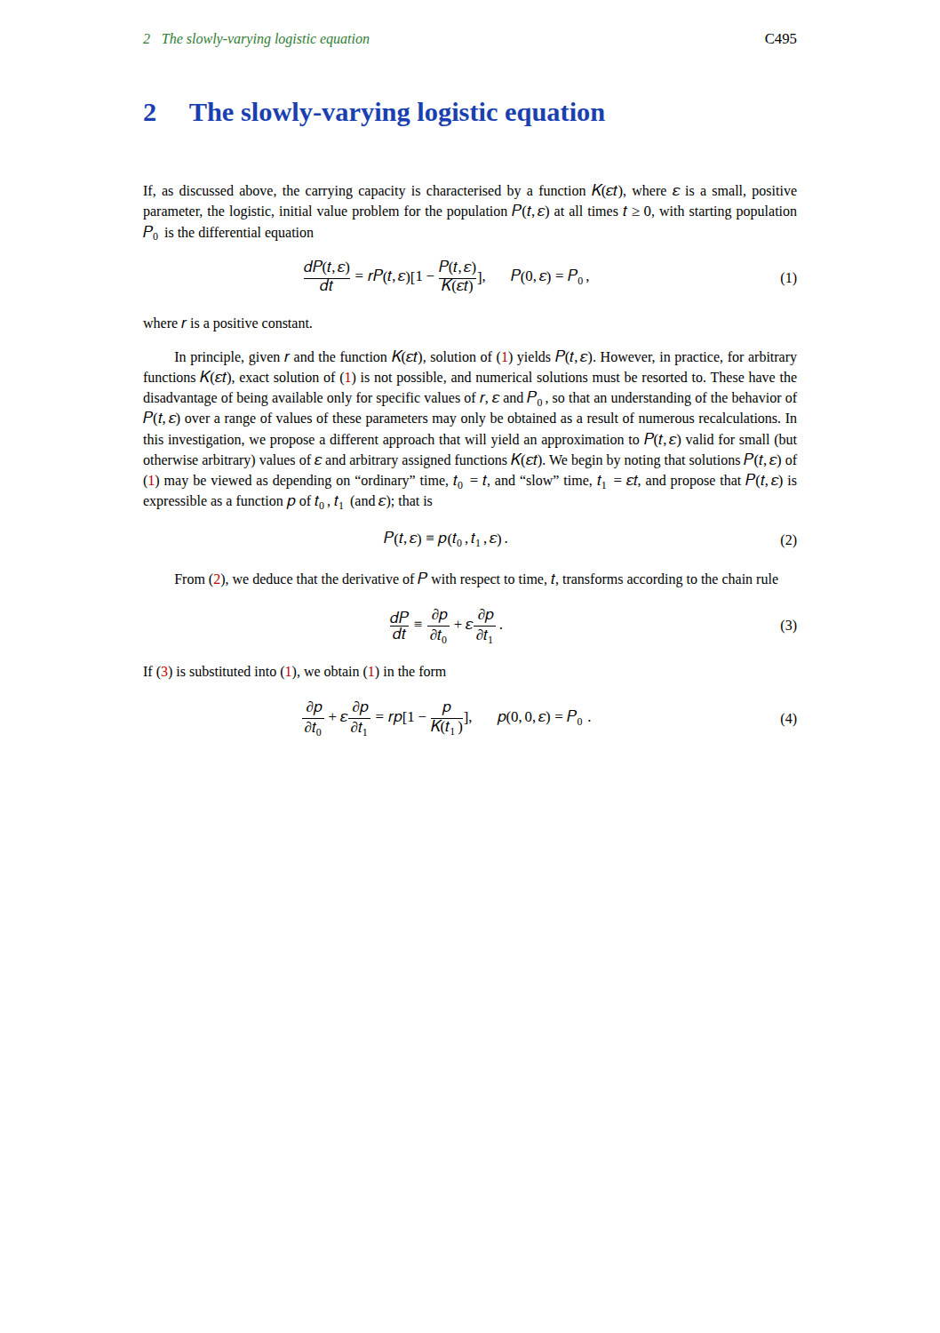2 The slowly-varying logistic equation C495
2 The slowly-varying logistic equation
If, as discussed above, the carrying capacity is characterised by a function K(εt), where ε is a small, positive parameter, the logistic, initial value problem for the population P(t,ε) at all times t≥0, with starting population P0 is the differential equation
dP(t,ε) dt = rP(t,ε) [ 1− P(t,ε) K(εt) ] , P(0,ε)=P0 ,
(1)
where r is a positive constant.
In principle, given r and the function K(εt), solution of (1) yields P(t,ε). However, in practice, for arbitrary functions K(εt), exact solution of (1) is not possible, and numerical solutions must be resorted to. These have the disadvantage of being available only for specific values of r, ε and P0, so that an understanding of the behavior of P(t,ε) over a range of values of these parameters may only be obtained as a result of numerous recalculations. In this investigation, we propose a different approach that will yield an approximation to P(t,ε) valid for small (but otherwise arbitrary) values of ε and arbitrary assigned functions K(εt). We begin by noting that solutions P(t,ε) of (1) may be viewed as depending on “ordinary” time, t0=t, and “slow” time, t1=εt, and propose that P(t,ε) is expressible as a function p of t0, t1 (and ε); that is
P(t,ε) ≡ p(t0,t1,ε) .
(2)
From (2), we deduce that the derivative of P with respect to time, t, transforms according to the chain rule
dPdt ≡ ∂p∂t0 + ε ∂p∂t1 .
(3)
If (3) is substituted into (1), we obtain (1) in the form
∂p∂t0 + ε ∂p∂t1 = rp [ 1− p K(t1) ] , p(0,0,ε)=P0 .
(4)